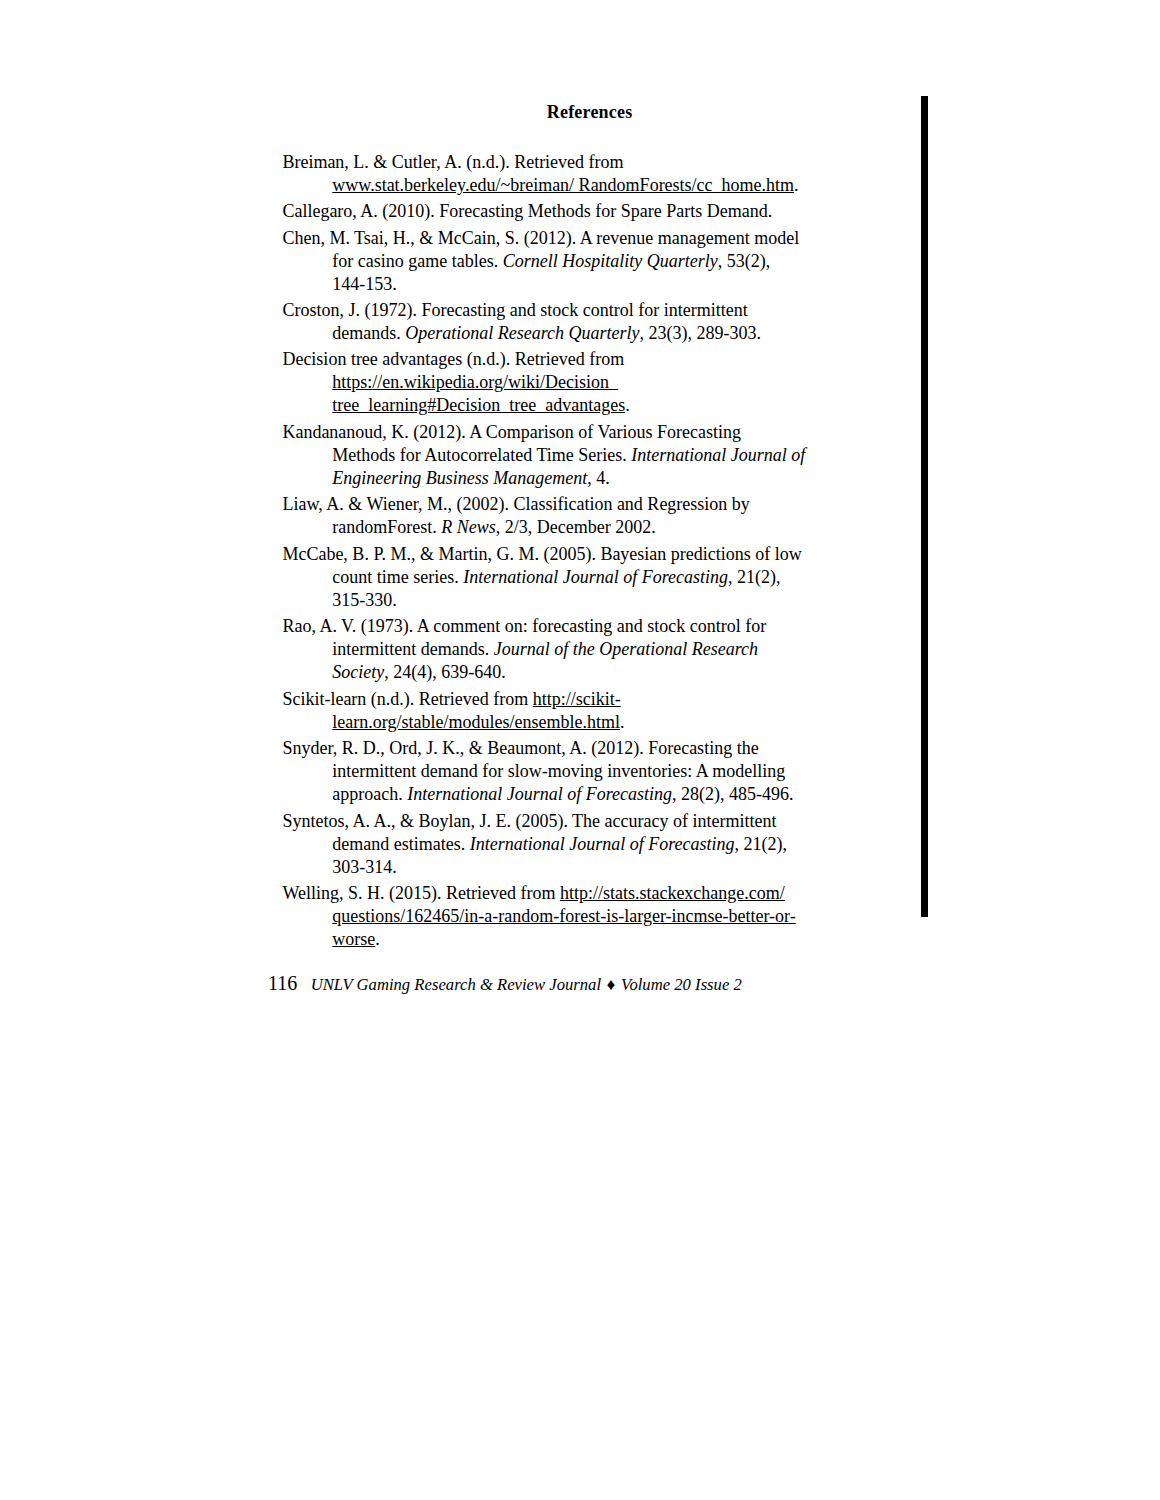References
Breiman, L. & Cutler, A. (n.d.). Retrieved from www.stat.berkeley.edu/~breiman/ RandomForests/cc_home.htm.
Callegaro, A. (2010). Forecasting Methods for Spare Parts Demand.
Chen, M. Tsai, H., & McCain, S. (2012). A revenue management model for casino game tables. Cornell Hospitality Quarterly, 53(2), 144-153.
Croston, J. (1972). Forecasting and stock control for intermittent demands. Operational Research Quarterly, 23(3), 289-303.
Decision tree advantages (n.d.). Retrieved from https://en.wikipedia.org/wiki/Decision_ tree_learning#Decision_tree_advantages.
Kandananoud, K. (2012). A Comparison of Various Forecasting Methods for Autocorrelated Time Series. International Journal of Engineering Business Management, 4.
Liaw, A. & Wiener, M., (2002). Classification and Regression by randomForest. R News, 2/3, December 2002.
McCabe, B. P. M., & Martin, G. M. (2005). Bayesian predictions of low count time series. International Journal of Forecasting, 21(2), 315-330.
Rao, A. V. (1973). A comment on: forecasting and stock control for intermittent demands. Journal of the Operational Research Society, 24(4), 639-640.
Scikit-learn (n.d.). Retrieved from http://scikit-learn.org/stable/modules/ensemble.html.
Snyder, R. D., Ord, J. K., & Beaumont, A. (2012). Forecasting the intermittent demand for slow-moving inventories: A modelling approach. International Journal of Forecasting, 28(2), 485-496.
Syntetos, A. A., & Boylan, J. E. (2005). The accuracy of intermittent demand estimates. International Journal of Forecasting, 21(2), 303-314.
Welling, S. H. (2015). Retrieved from http://stats.stackexchange.com/ questions/162465/in-a-random-forest-is-larger-incmse-better-or-worse.
116 UNLV Gaming Research & Review Journal♦Volume 20 Issue 2